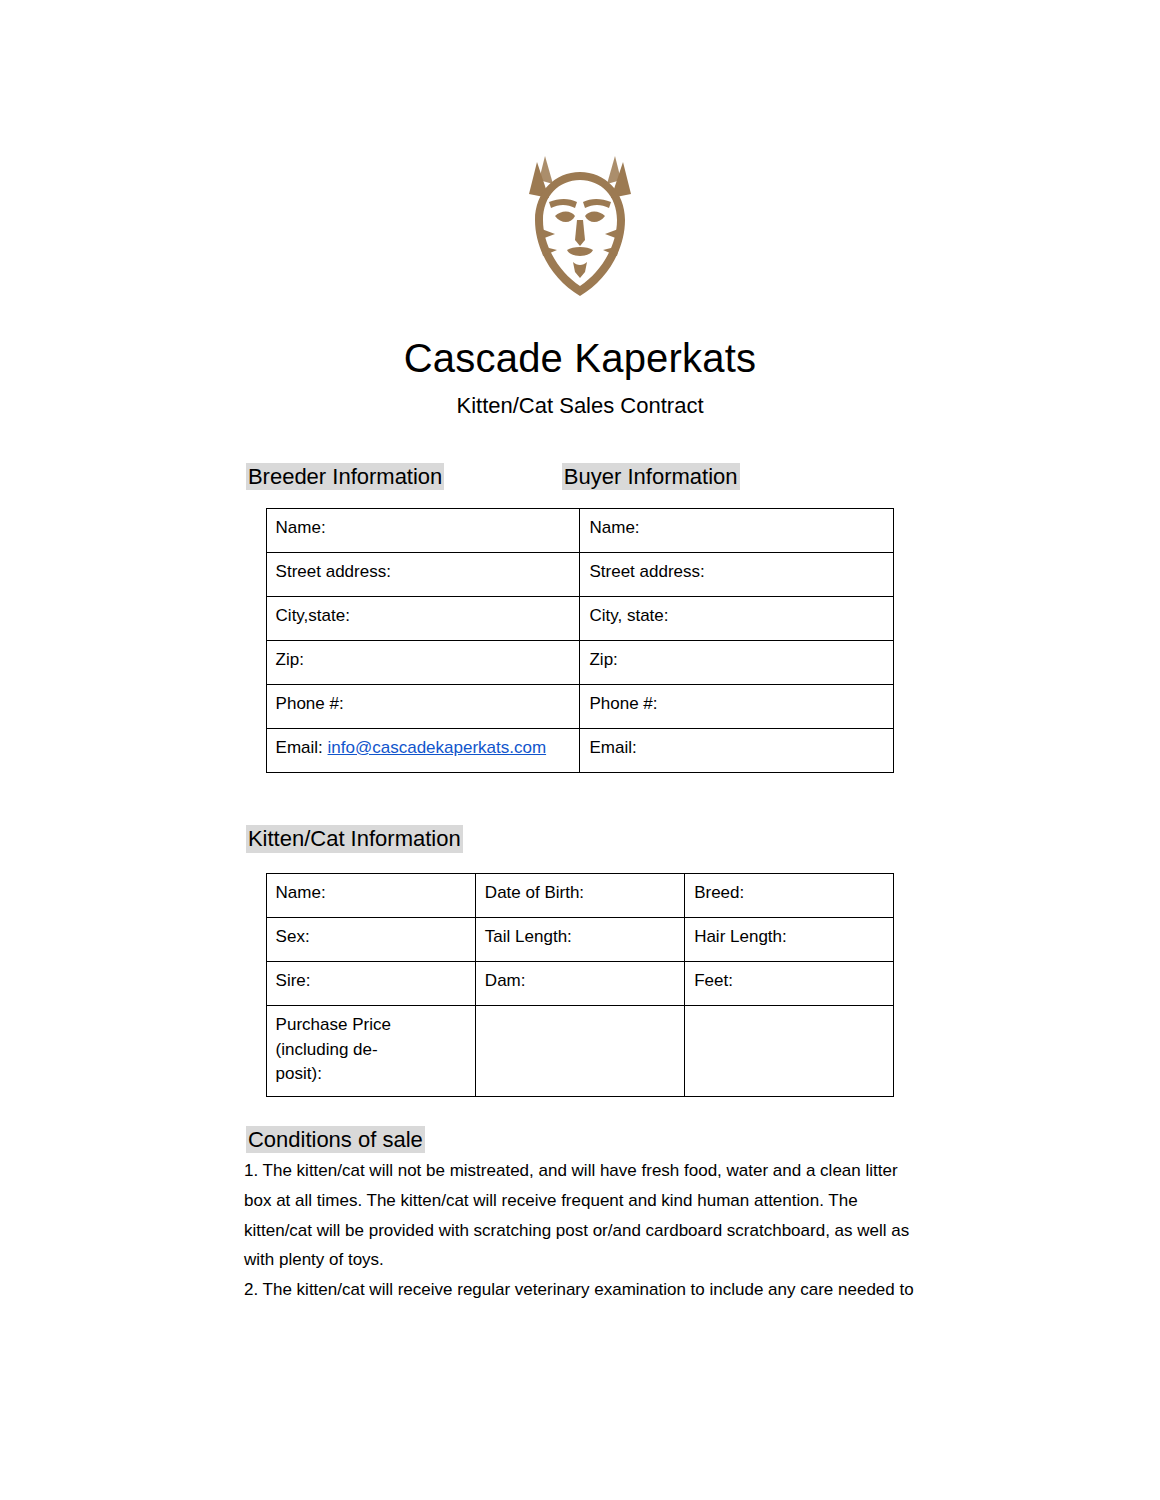Cascade Kaperkats
Kitten/Cat Sales Contract
Breeder Information
Buyer Information
| Name: | Name: |
| Street address: | Street address: |
| City,state: | City, state: |
| Zip: | Zip: |
| Phone #: | Phone #: |
| Email: info@cascadekaperkats.com | Email: |
Kitten/Cat Information
| Name: | Date of Birth: | Breed: |
| Sex: | Tail Length: | Hair Length: |
| Sire: | Dam: | Feet: |
| Purchase Price (including de- posit): | | |
Conditions of sale
1. The kitten/cat will not be mistreated, and will have fresh food, water and a clean litter box at all times. The kitten/cat will receive frequent and kind human attention. The kitten/cat will be provided with scratching post or/and cardboard scratchboard, as well as with plenty of toys.
2. The kitten/cat will receive regular veterinary examination to include any care needed to